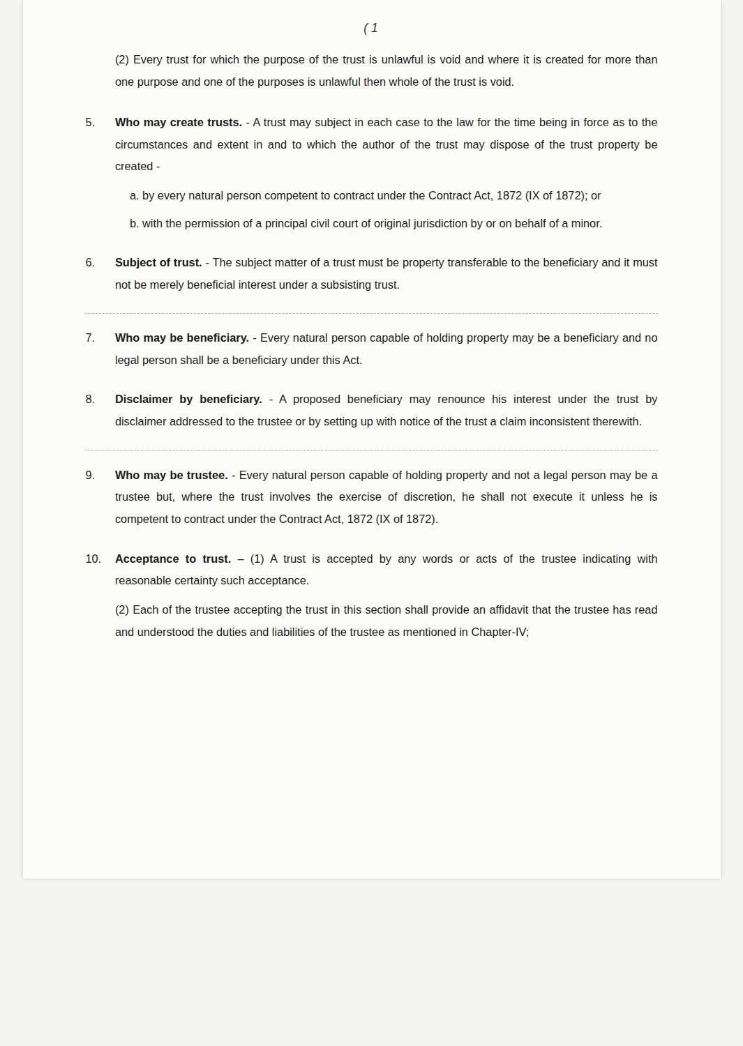( 1
(2) Every trust for which the purpose of the trust is unlawful is void and where it is created for more than one purpose and one of the purposes is unlawful then whole of the trust is void.
Who may create trusts. - A trust may subject in each case to the law for the time being in force as to the circumstances and extent in and to which the author of the trust may dispose of the trust property be created -
by every natural person competent to contract under the Contract Act, 1872 (IX of 1872); or
with the permission of a principal civil court of original jurisdiction by or on behalf of a minor.
Subject of trust. - The subject matter of a trust must be property transferable to the beneficiary and it must not be merely beneficial interest under a subsisting trust.
Who may be beneficiary. - Every natural person capable of holding property may be a beneficiary and no legal person shall be a beneficiary under this Act.
Disclaimer by beneficiary. - A proposed beneficiary may renounce his interest under the trust by disclaimer addressed to the trustee or by setting up with notice of the trust a claim inconsistent therewith.
Who may be trustee. - Every natural person capable of holding property and not a legal person may be a trustee but, where the trust involves the exercise of discretion, he shall not execute it unless he is competent to contract under the Contract Act, 1872 (IX of 1872).
Acceptance to trust. – (1) A trust is accepted by any words or acts of the trustee indicating with reasonable certainty such acceptance. (2) Each of the trustee accepting the trust in this section shall provide an affidavit that the trustee has read and understood the duties and liabilities of the trustee as mentioned in Chapter-IV;